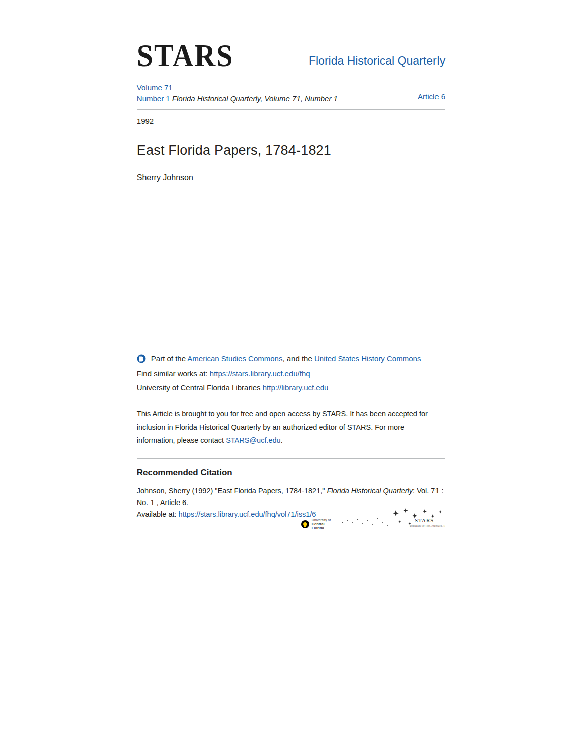STARS
Florida Historical Quarterly
Volume 71 Number 1 Florida Historical Quarterly, Volume 71, Number 1
Article 6
1992
East Florida Papers, 1784-1821
Sherry Johnson
Part of the American Studies Commons, and the United States History Commons
Find similar works at: https://stars.library.ucf.edu/fhq
University of Central Florida Libraries http://library.ucf.edu
This Article is brought to you for free and open access by STARS. It has been accepted for inclusion in Florida Historical Quarterly by an authorized editor of STARS. For more information, please contact STARS@ucf.edu.
Recommended Citation
Johnson, Sherry (1992) "East Florida Papers, 1784-1821," Florida Historical Quarterly: Vol. 71 : No. 1 , Article 6.
Available at: https://stars.library.ucf.edu/fhq/vol71/iss1/6
University of Central Florida
STARS Showcase of Text, Archives, Research & Scholarship